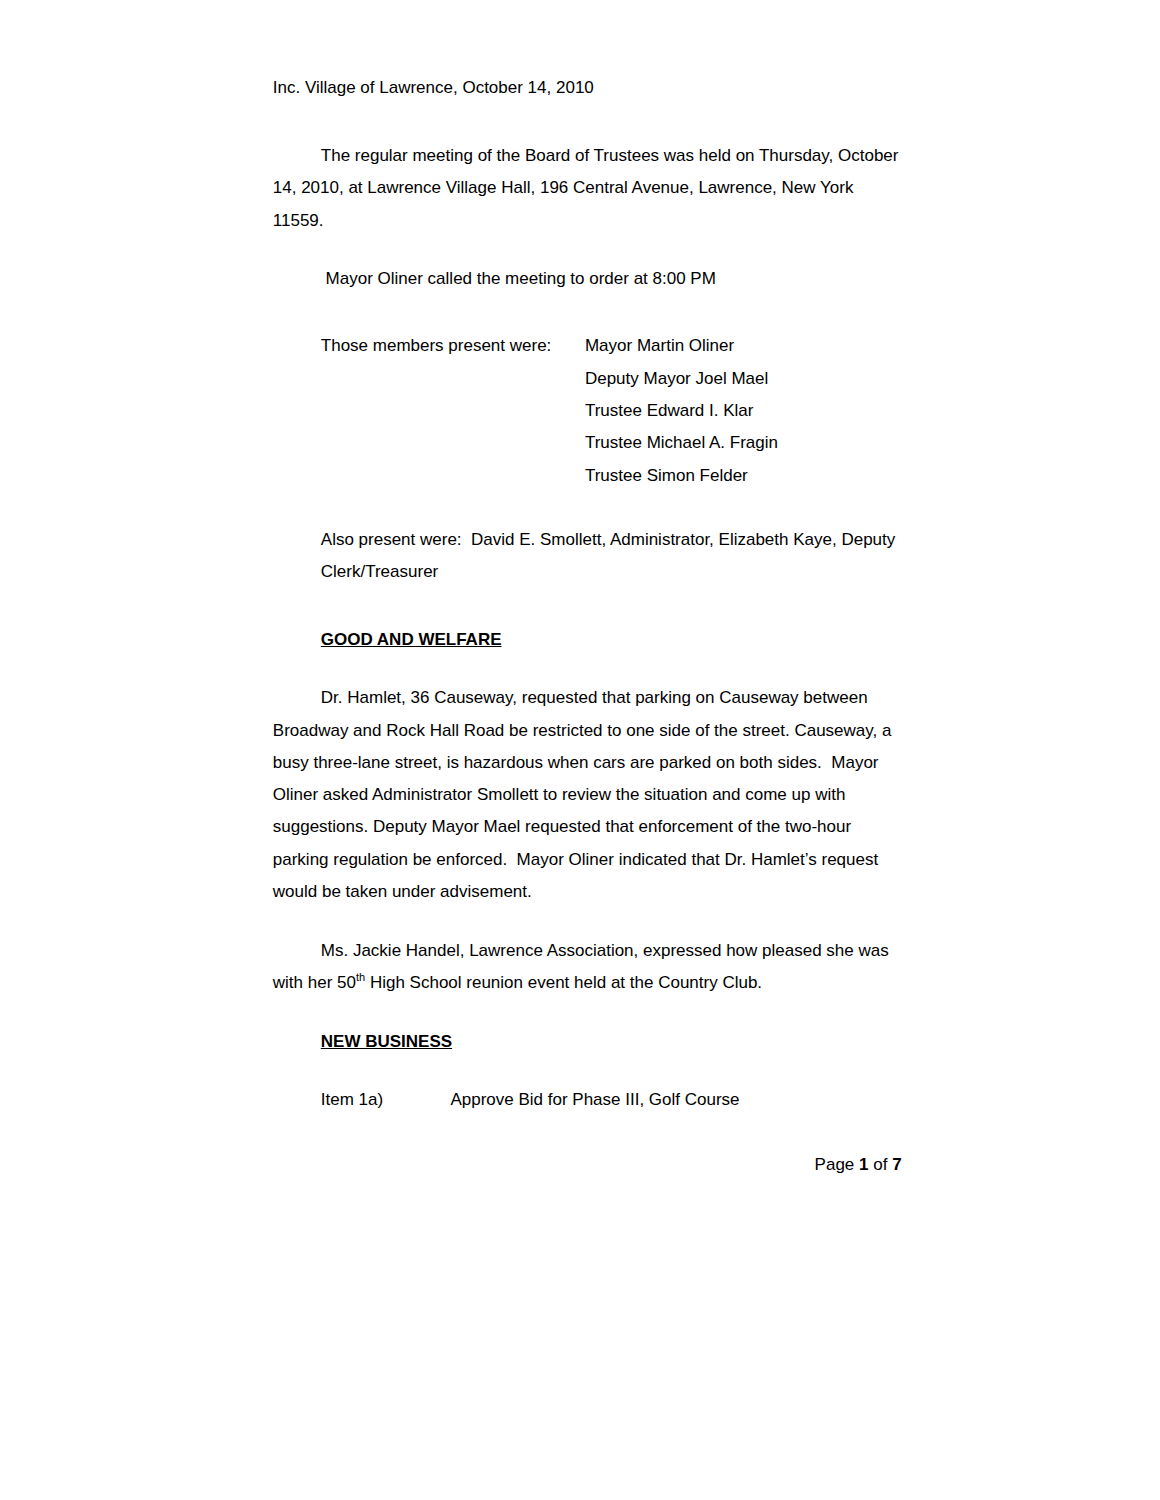Inc. Village of Lawrence, October 14, 2010
The regular meeting of the Board of Trustees was held on Thursday, October 14, 2010, at Lawrence Village Hall, 196 Central Avenue, Lawrence, New York 11559.
Mayor Oliner called the meeting to order at 8:00 PM
| Those members present were: | Mayor Martin Oliner |
| | Deputy Mayor Joel Mael |
| | Trustee Edward I. Klar |
| | Trustee Michael A. Fragin |
| | Trustee Simon Felder |
Also present were: David E. Smollett, Administrator, Elizabeth Kaye, Deputy Clerk/Treasurer
GOOD AND WELFARE
Dr. Hamlet, 36 Causeway, requested that parking on Causeway between Broadway and Rock Hall Road be restricted to one side of the street. Causeway, a busy three-lane street, is hazardous when cars are parked on both sides. Mayor Oliner asked Administrator Smollett to review the situation and come up with suggestions. Deputy Mayor Mael requested that enforcement of the two-hour parking regulation be enforced. Mayor Oliner indicated that Dr. Hamlet’s request would be taken under advisement.
Ms. Jackie Handel, Lawrence Association, expressed how pleased she was with her 50th High School reunion event held at the Country Club.
NEW BUSINESS
Item 1a) Approve Bid for Phase III, Golf Course
Page 1 of 7